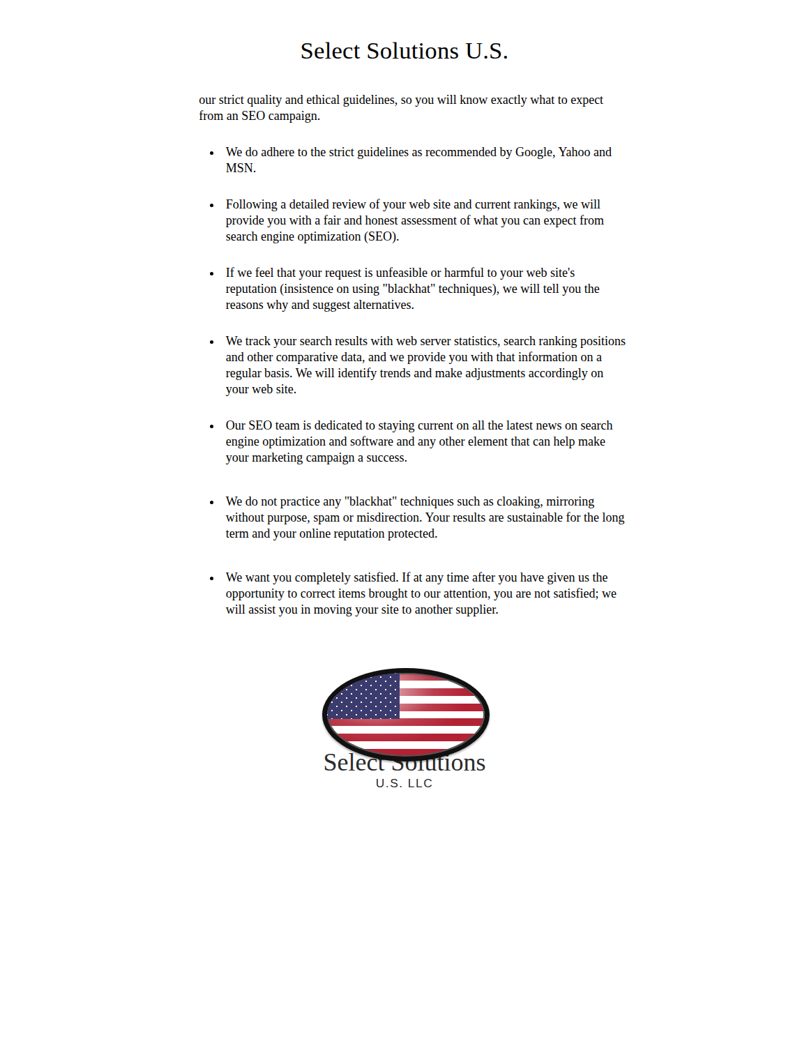Select Solutions U.S.
our strict quality and ethical guidelines, so you will know exactly what to expect from an SEO campaign.
We do adhere to the strict guidelines as recommended by Google, Yahoo and MSN.
Following a detailed review of your web site and current rankings, we will provide you with a fair and honest assessment of what you can expect from search engine optimization (SEO).
If we feel that your request is unfeasible or harmful to your web site's reputation (insistence on using "blackhat" techniques), we will tell you the reasons why and suggest alternatives.
We track your search results with web server statistics, search ranking positions and other comparative data, and we provide you with that information on a regular basis. We will identify trends and make adjustments accordingly on your web site.
Our SEO team is dedicated to staying current on all the latest news on search engine optimization and software and any other element that can help make your marketing campaign a success.
We do not practice any "blackhat" techniques such as cloaking, mirroring without purpose, spam or misdirection. Your results are sustainable for the long term and your online reputation protected.
We want you completely satisfied. If at any time after you have given us the opportunity to correct items brought to our attention, you are not satisfied; we will assist you in moving your site to another supplier.
Select Solutions
U.S. LLC